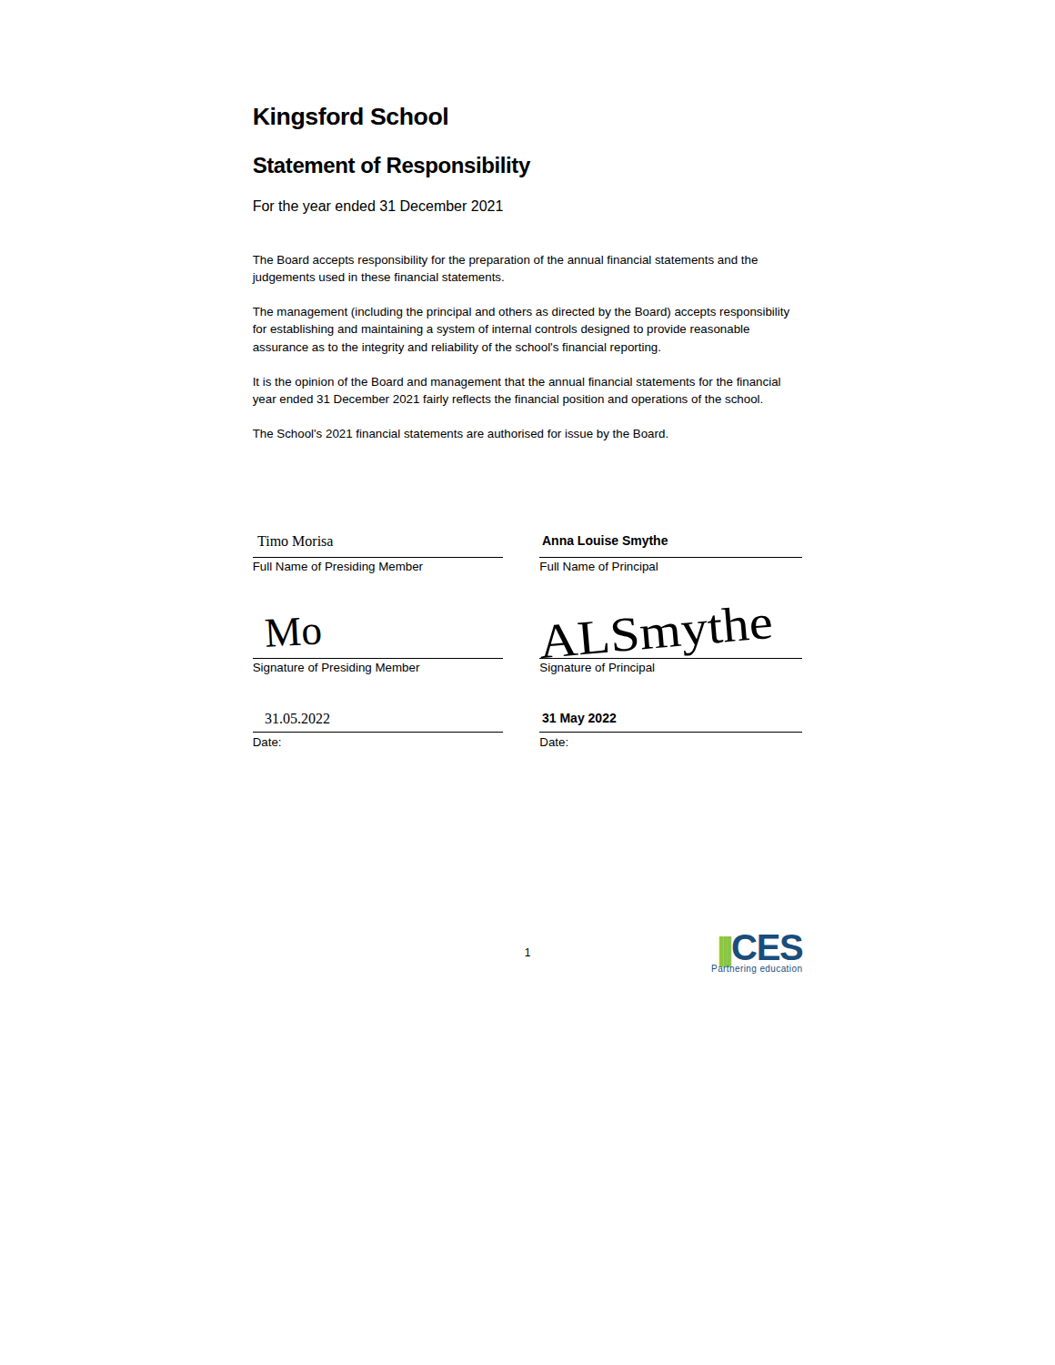Kingsford School
Statement of Responsibility
For the year ended 31 December 2021
The Board accepts responsibility for the preparation of the annual financial statements and the judgements used in these financial statements.
The management (including the principal and others as directed by the Board) accepts responsibility for establishing and maintaining a system of internal controls designed to provide reasonable assurance as to the integrity and reliability of the school's financial reporting.
It is the opinion of the Board and management that the annual financial statements for the financial year ended 31 December 2021 fairly reflects the financial position and operations of the school.
The School's 2021 financial statements are authorised for issue by the Board.
Timo Morisa
Full Name of Presiding Member
Mo
Signature of Presiding Member
31.05.2022
Date:
Anna Louise Smythe
Full Name of Principal
ALSmythe
Signature of Principal
31 May 2022
Date:
1
|||CES
Partnering education